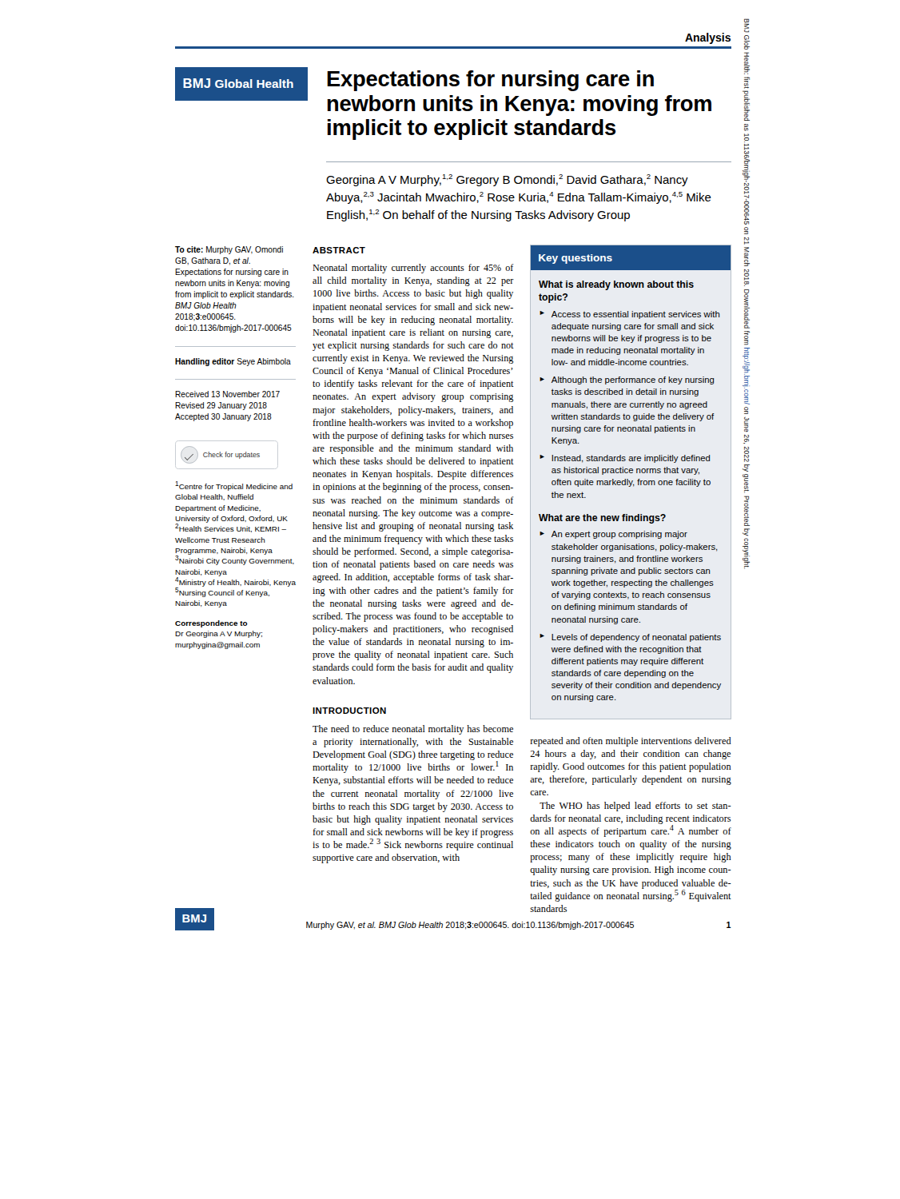BMJ Glob Health: first published as 10.1136/bmjgh-2017-000645 on 21 March 2018. Downloaded from http://gh.bmj.com/ on June 26, 2022 by guest. Protected by copyright.
Analysis
BMJ Global Health
Expectations for nursing care in newborn units in Kenya: moving from implicit to explicit standards
Georgina A V Murphy,1,2 Gregory B Omondi,2 David Gathara,2 Nancy Abuya,2,3 Jacintah Mwachiro,2 Rose Kuria,4 Edna Tallam-Kimaiyo,4,5 Mike English,1,2 On behalf of the Nursing Tasks Advisory Group
To cite: Murphy GAV, Omondi GB, Gathara D, et al. Expectations for nursing care in newborn units in Kenya: moving from implicit to explicit standards. BMJ Glob Health 2018;3:e000645. doi:10.1136/bmjgh-2017-000645
Handling editor Seye Abimbola
Received 13 November 2017
Revised 29 January 2018
Accepted 30 January 2018
Check for updates
1Centre for Tropical Medicine and Global Health, Nuffield Department of Medicine, University of Oxford, Oxford, UK
2Health Services Unit, KEMRI – Wellcome Trust Research Programme, Nairobi, Kenya
3Nairobi City County Government, Nairobi, Kenya
4Ministry of Health, Nairobi, Kenya
5Nursing Council of Kenya, Nairobi, Kenya
Correspondence to
Dr Georgina A V Murphy;
murphygina@gmail.com
Abstract
Neonatal mortality currently accounts for 45% of all child mortality in Kenya, standing at 22 per 1000 live births. Access to basic but high quality inpatient neonatal services for small and sick newborns will be key in reducing neonatal mortality. Neonatal inpatient care is reliant on nursing care, yet explicit nursing standards for such care do not currently exist in Kenya. We reviewed the Nursing Council of Kenya ‘Manual of Clinical Procedures’ to identify tasks relevant for the care of inpatient neonates. An expert advisory group comprising major stakeholders, policy-makers, trainers, and frontline health-workers was invited to a workshop with the purpose of defining tasks for which nurses are responsible and the minimum standard with which these tasks should be delivered to inpatient neonates in Kenyan hospitals. Despite differences in opinions at the beginning of the process, consensus was reached on the minimum standards of neonatal nursing. The key outcome was a comprehensive list and grouping of neonatal nursing task and the minimum frequency with which these tasks should be performed. Second, a simple categorisation of neonatal patients based on care needs was agreed. In addition, acceptable forms of task sharing with other cadres and the patient’s family for the neonatal nursing tasks were agreed and described. The process was found to be acceptable to policy-makers and practitioners, who recognised the value of standards in neonatal nursing to improve the quality of neonatal inpatient care. Such standards could form the basis for audit and quality evaluation.
Introduction
The need to reduce neonatal mortality has become a priority internationally, with the Sustainable Development Goal (SDG) three targeting to reduce mortality to 12/1000 live births or lower.1 In Kenya, substantial efforts will be needed to reduce the current neonatal mortality of 22/1000 live births to reach this SDG target by 2030. Access to basic but high quality inpatient neonatal services for small and sick newborns will be key if progress is to be made.2 3 Sick newborns require continual supportive care and observation, with
Key questions
What is already known about this topic?
Access to essential inpatient services with adequate nursing care for small and sick newborns will be key if progress is to be made in reducing neonatal mortality in low- and middle-income countries.
Although the performance of key nursing tasks is described in detail in nursing manuals, there are currently no agreed written standards to guide the delivery of nursing care for neonatal patients in Kenya.
Instead, standards are implicitly defined as historical practice norms that vary, often quite markedly, from one facility to the next.
What are the new findings?
An expert group comprising major stakeholder organisations, policy-makers, nursing trainers, and frontline workers spanning private and public sectors can work together, respecting the challenges of varying contexts, to reach consensus on defining minimum standards of neonatal nursing care.
Levels of dependency of neonatal patients were defined with the recognition that different patients may require different standards of care depending on the severity of their condition and dependency on nursing care.
repeated and often multiple interventions delivered 24 hours a day, and their condition can change rapidly. Good outcomes for this patient population are, therefore, particularly dependent on nursing care.
The WHO has helped lead efforts to set standards for neonatal care, including recent indicators on all aspects of peripartum care.4 A number of these indicators touch on quality of the nursing process; many of these implicitly require high quality nursing care provision. High income countries, such as the UK have produced valuable detailed guidance on neonatal nursing.5 6 Equivalent standards
BMJ
Murphy GAV, et al. BMJ Glob Health 2018;3:e000645. doi:10.1136/bmjgh-2017-000645
1